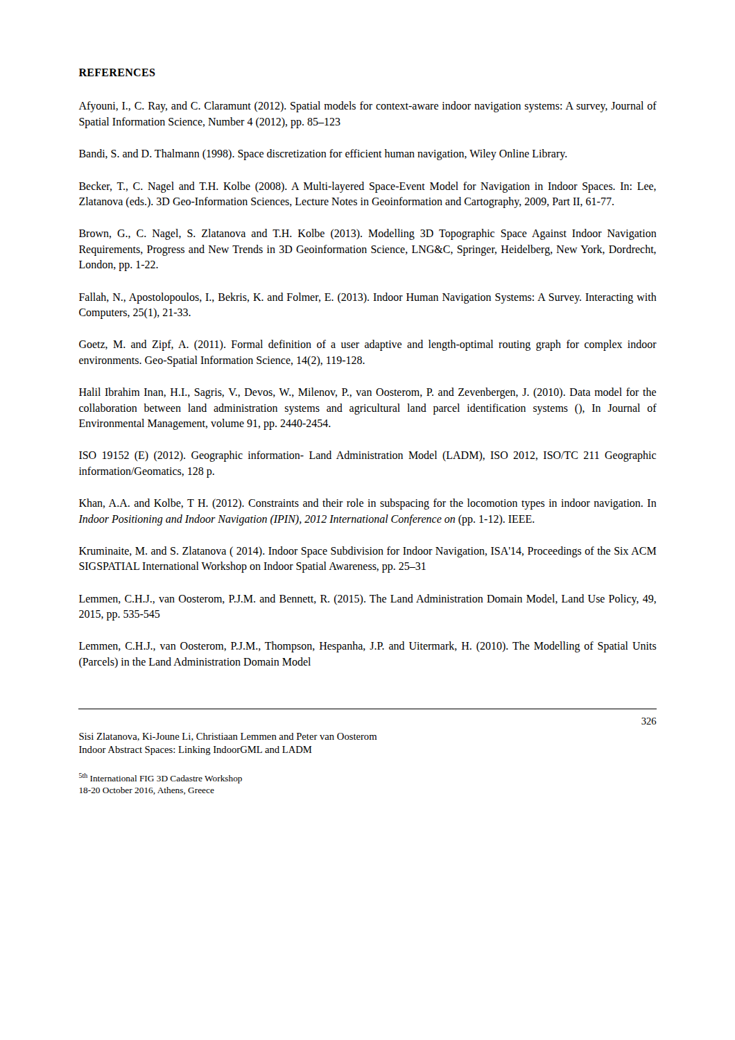REFERENCES
Afyouni, I., C. Ray, and C. Claramunt (2012). Spatial models for context-aware indoor navigation systems: A survey, Journal of Spatial Information Science, Number 4 (2012), pp. 85–123
Bandi, S. and D. Thalmann (1998). Space discretization for efficient human navigation, Wiley Online Library.
Becker, T., C. Nagel and T.H. Kolbe (2008). A Multi-layered Space-Event Model for Navigation in Indoor Spaces. In: Lee, Zlatanova (eds.). 3D Geo-Information Sciences, Lecture Notes in Geoinformation and Cartography, 2009, Part II, 61-77.
Brown, G., C. Nagel, S. Zlatanova and T.H. Kolbe (2013). Modelling 3D Topographic Space Against Indoor Navigation Requirements, Progress and New Trends in 3D Geoinformation Science, LNG&C, Springer, Heidelberg, New York, Dordrecht, London, pp. 1-22.
Fallah, N., Apostolopoulos, I., Bekris, K. and Folmer, E. (2013). Indoor Human Navigation Systems: A Survey. Interacting with Computers, 25(1), 21-33.
Goetz, M. and Zipf, A. (2011). Formal definition of a user adaptive and length-optimal routing graph for complex indoor environments. Geo-Spatial Information Science, 14(2), 119-128.
Halil Ibrahim Inan, H.I., Sagris, V., Devos, W., Milenov, P., van Oosterom, P. and Zevenbergen, J. (2010). Data model for the collaboration between land administration systems and agricultural land parcel identification systems (), In Journal of Environmental Management, volume 91, pp. 2440-2454.
ISO 19152 (E) (2012). Geographic information- Land Administration Model (LADM), ISO 2012, ISO/TC 211 Geographic information/Geomatics, 128 p.
Khan, A.A. and Kolbe, T H. (2012). Constraints and their role in subspacing for the locomotion types in indoor navigation. In Indoor Positioning and Indoor Navigation (IPIN), 2012 International Conference on (pp. 1-12). IEEE.
Kruminaite, M. and S. Zlatanova ( 2014). Indoor Space Subdivision for Indoor Navigation, ISA'14, Proceedings of the Six ACM SIGSPATIAL International Workshop on Indoor Spatial Awareness, pp. 25–31
Lemmen, C.H.J., van Oosterom, P.J.M. and Bennett, R. (2015). The Land Administration Domain Model, Land Use Policy, 49, 2015, pp. 535-545
Lemmen, C.H.J., van Oosterom, P.J.M., Thompson, Hespanha, J.P. and Uitermark, H. (2010). The Modelling of Spatial Units (Parcels) in the Land Administration Domain Model
326
Sisi Zlatanova, Ki-Joune Li, Christiaan Lemmen and Peter van Oosterom
Indoor Abstract Spaces: Linking IndoorGML and LADM
5th International FIG 3D Cadastre Workshop
18-20 October 2016, Athens, Greece